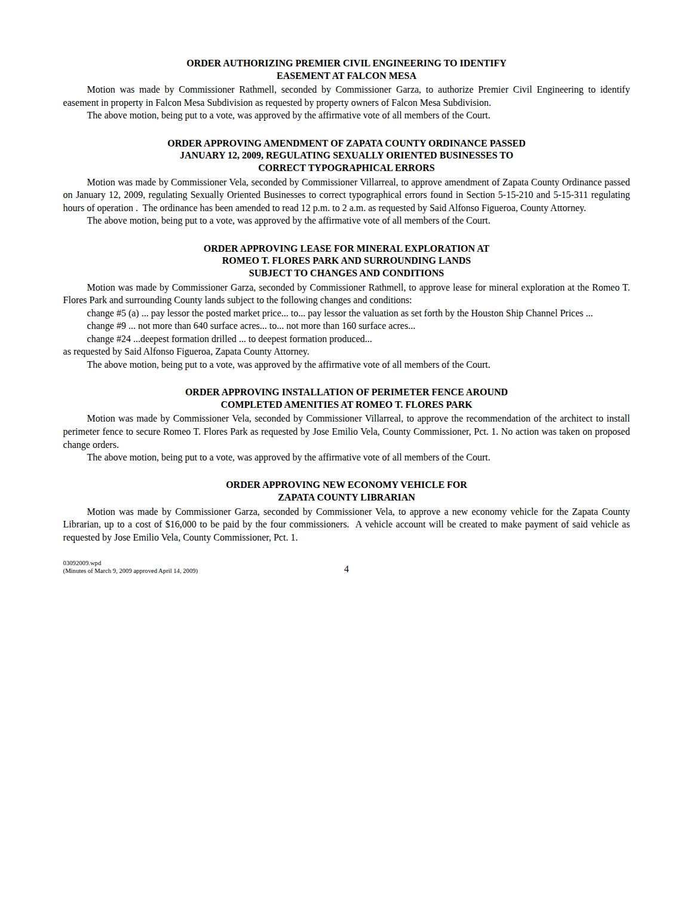Order Authorizing Premier Civil Engineering to Identify
Easement at Falcon Mesa
Motion was made by Commissioner Rathmell, seconded by Commissioner Garza, to authorize Premier Civil Engineering to identify easement in property in Falcon Mesa Subdivision as requested by property owners of Falcon Mesa Subdivision.
The above motion, being put to a vote, was approved by the affirmative vote of all members of the Court.
Order Approving Amendment of Zapata County Ordinance Passed
January 12, 2009, Regulating Sexually Oriented Businesses to
Correct Typographical Errors
Motion was made by Commissioner Vela, seconded by Commissioner Villarreal, to approve amendment of Zapata County Ordinance passed on January 12, 2009, regulating Sexually Oriented Businesses to correct typographical errors found in Section 5-15-210 and 5-15-311 regulating hours of operation . The ordinance has been amended to read 12 p.m. to 2 a.m. as requested by Said Alfonso Figueroa, County Attorney.
The above motion, being put to a vote, was approved by the affirmative vote of all members of the Court.
Order Approving Lease for Mineral Exploration at
Romeo T. Flores Park and Surrounding Lands
Subject to Changes and Conditions
Motion was made by Commissioner Garza, seconded by Commissioner Rathmell, to approve lease for mineral exploration at the Romeo T. Flores Park and surrounding County lands subject to the following changes and conditions:
change #5 (a) ... pay lessor the posted market price... to... pay lessor the valuation as set forth by the Houston Ship Channel Prices ...
change #9 ... not more than 640 surface acres... to... not more than 160 surface acres...
change #24 ...deepest formation drilled ... to deepest formation produced...
as requested by Said Alfonso Figueroa, Zapata County Attorney.
The above motion, being put to a vote, was approved by the affirmative vote of all members of the Court.
Order Approving Installation of Perimeter Fence Around
Completed Amenities at Romeo T. Flores Park
Motion was made by Commissioner Vela, seconded by Commissioner Villarreal, to approve the recommendation of the architect to install perimeter fence to secure Romeo T. Flores Park as requested by Jose Emilio Vela, County Commissioner, Pct. 1. No action was taken on proposed change orders.
The above motion, being put to a vote, was approved by the affirmative vote of all members of the Court.
Order Approving New Economy Vehicle for
Zapata County Librarian
Motion was made by Commissioner Garza, seconded by Commissioner Vela, to approve a new economy vehicle for the Zapata County Librarian, up to a cost of $16,000 to be paid by the four commissioners. A vehicle account will be created to make payment of said vehicle as requested by Jose Emilio Vela, County Commissioner, Pct. 1.
03092009.wpd (Minutes of March 9, 2009 approved April 14, 2009) 4